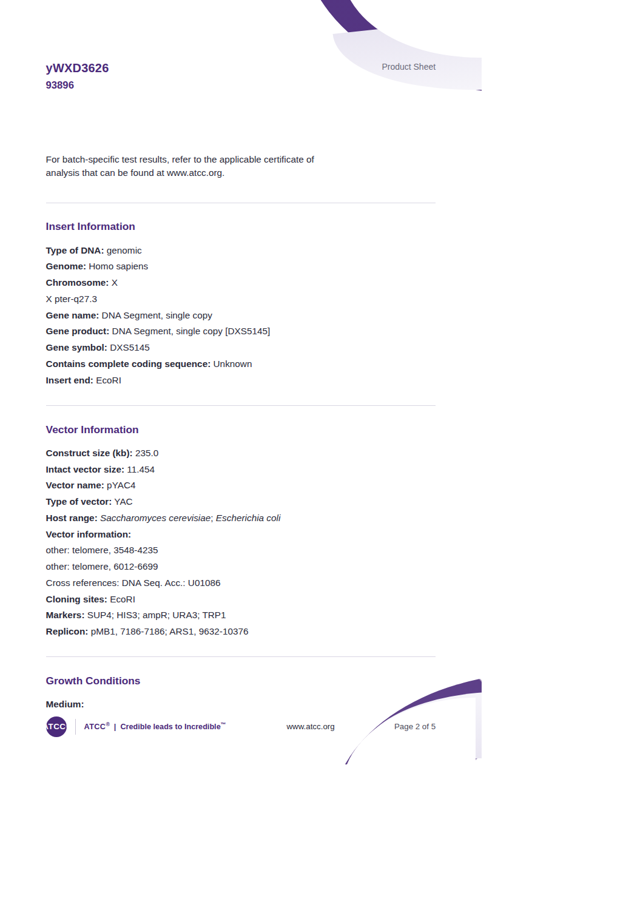yWXD3626
93896
Product Sheet
For batch-specific test results, refer to the applicable certificate of analysis that can be found at www.atcc.org.
Insert Information
Type of DNA: genomic
Genome: Homo sapiens
Chromosome: X
X pter-q27.3
Gene name: DNA Segment, single copy
Gene product: DNA Segment, single copy [DXS5145]
Gene symbol: DXS5145
Contains complete coding sequence: Unknown
Insert end: EcoRI
Vector Information
Construct size (kb): 235.0
Intact vector size: 11.454
Vector name: pYAC4
Type of vector: YAC
Host range: Saccharomyces cerevisiae; Escherichia coli
Vector information:
other: telomere, 3548-4235
other: telomere, 6012-6699
Cross references: DNA Seq. Acc.: U01086
Cloning sites: EcoRI
Markers: SUP4; HIS3; ampR; URA3; TRP1
Replicon: pMB1, 7186-7186; ARS1, 9632-10376
Growth Conditions
Medium:
ATCC®
ATCC® | Credible leads to Incredible™
www.atcc.org
Page 2 of 5